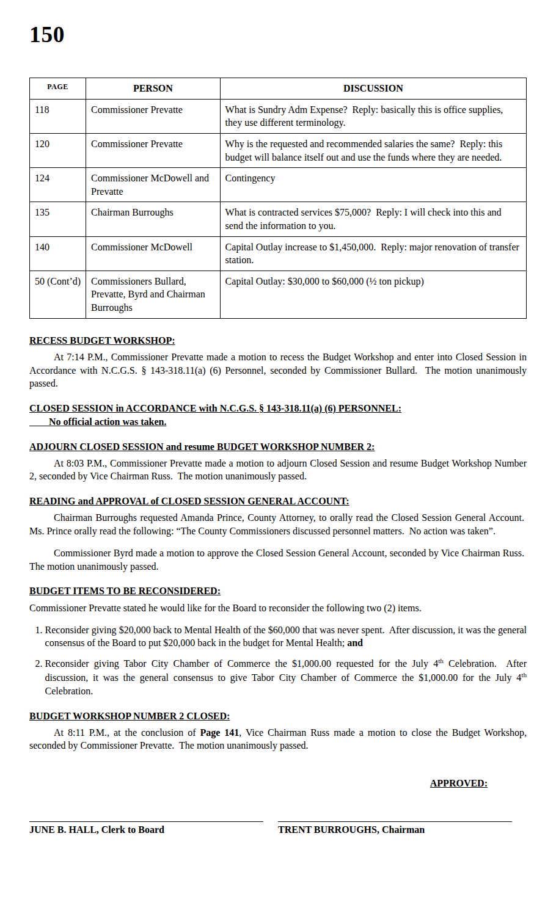150
| PAGE | PERSON | DISCUSSION |
| --- | --- | --- |
| 118 | Commissioner Prevatte | What is Sundry Adm Expense? Reply: basically this is office supplies, they use different terminology. |
| 120 | Commissioner Prevatte | Why is the requested and recommended salaries the same? Reply: this budget will balance itself out and use the funds where they are needed. |
| 124 | Commissioner McDowell and Prevatte | Contingency |
| 135 | Chairman Burroughs | What is contracted services $75,000? Reply: I will check into this and send the information to you. |
| 140 | Commissioner McDowell | Capital Outlay increase to $1,450,000. Reply: major renovation of transfer station. |
| 50 (Cont’d) | Commissioners Bullard, Prevatte, Byrd and Chairman Burroughs | Capital Outlay: $30,000 to $60,000 (½ ton pickup) |
RECESS BUDGET WORKSHOP:
At 7:14 P.M., Commissioner Prevatte made a motion to recess the Budget Workshop and enter into Closed Session in Accordance with N.C.G.S. § 143-318.11(a) (6) Personnel, seconded by Commissioner Bullard. The motion unanimously passed.
CLOSED SESSION in ACCORDANCE with N.C.G.S. § 143-318.11(a) (6) PERSONNEL:
No official action was taken.
ADJOURN CLOSED SESSION and resume BUDGET WORKSHOP NUMBER 2:
At 8:03 P.M., Commissioner Prevatte made a motion to adjourn Closed Session and resume Budget Workshop Number 2, seconded by Vice Chairman Russ. The motion unanimously passed.
READING and APPROVAL of CLOSED SESSION GENERAL ACCOUNT:
Chairman Burroughs requested Amanda Prince, County Attorney, to orally read the Closed Session General Account. Ms. Prince orally read the following: “The County Commissioners discussed personnel matters. No action was taken”.
Commissioner Byrd made a motion to approve the Closed Session General Account, seconded by Vice Chairman Russ. The motion unanimously passed.
BUDGET ITEMS TO BE RECONSIDERED:
Commissioner Prevatte stated he would like for the Board to reconsider the following two (2) items.
Reconsider giving $20,000 back to Mental Health of the $60,000 that was never spent. After discussion, it was the general consensus of the Board to put $20,000 back in the budget for Mental Health; and
Reconsider giving Tabor City Chamber of Commerce the $1,000.00 requested for the July 4th Celebration. After discussion, it was the general consensus to give Tabor City Chamber of Commerce the $1,000.00 for the July 4th Celebration.
BUDGET WORKSHOP NUMBER 2 CLOSED:
At 8:11 P.M., at the conclusion of Page 141, Vice Chairman Russ made a motion to close the Budget Workshop, seconded by Commissioner Prevatte. The motion unanimously passed.
APPROVED:
| JUNE B. HALL, Clerk to Board | TRENT BURROUGHS, Chairman |